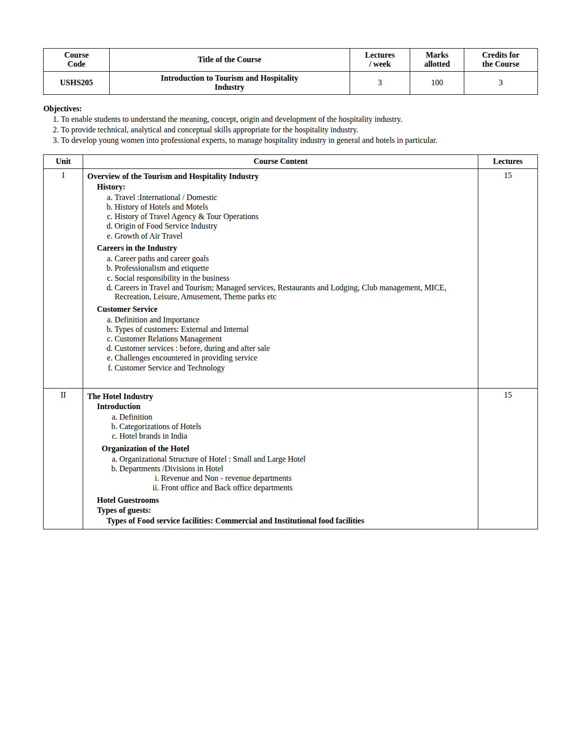| Course Code | Title of the Course | Lectures / week | Marks allotted | Credits for the Course |
| --- | --- | --- | --- | --- |
| USHS205 | Introduction to Tourism and Hospitality Industry | 3 | 100 | 3 |
Objectives:
To enable students to understand the meaning, concept, origin and development of the hospitality industry.
To provide technical, analytical and conceptual skills appropriate for the hospitality industry.
To develop young women into professional experts, to manage hospitality industry in general and hotels in particular.
| Unit | Course Content | Lectures |
| --- | --- | --- |
| I | Overview of the Tourism and Hospitality Industry History: Travel :International / Domestic History of Hotels and Motels History of Travel Agency & Tour Operations Origin of Food Service Industry Growth of Air Travel Careers in the Industry Career paths and career goals Professionalism and etiquette Social responsibility in the business Careers in Travel and Tourism; Managed services, Restaurants and Lodging, Club management, MICE, Recreation, Leisure, Amusement, Theme parks etc Customer Service Definition and Importance Types of customers: External and Internal Customer Relations Management Customer services : before, during and after sale Challenges encountered in providing service Customer Service and Technology | 15 |
| II | The Hotel Industry Introduction Definition Categorizations of Hotels Hotel brands in India Organization of the Hotel Organizational Structure of Hotel : Small and Large Hotel Departments /Divisions in Hotel Revenue and Non - revenue departments Front office and Back office departments Hotel Guestrooms Types of guests: Types of Food service facilities: Commercial and Institutional food facilities | 15 |